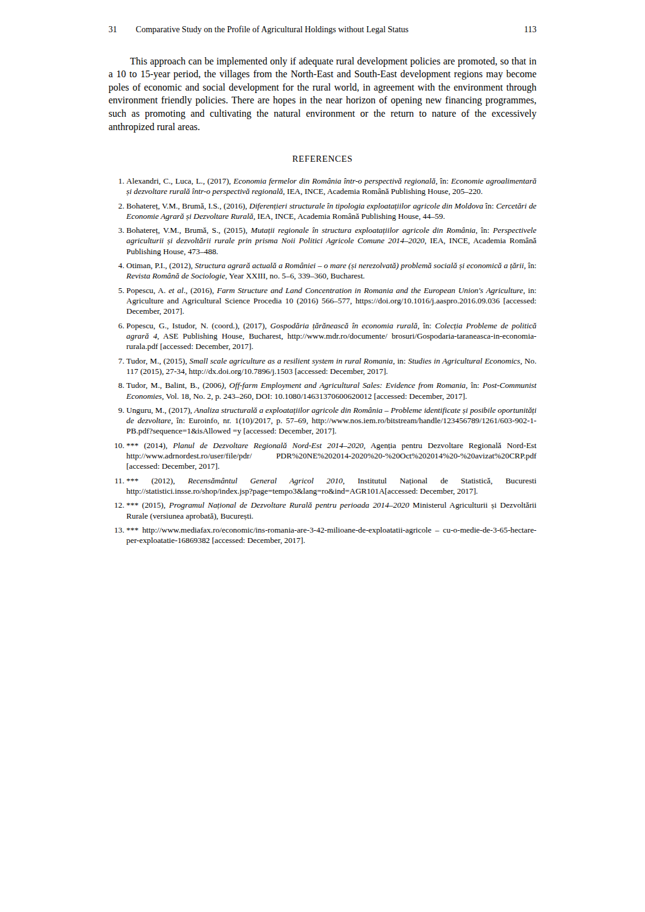31 Comparative Study on the Profile of Agricultural Holdings without Legal Status 113
This approach can be implemented only if adequate rural development policies are promoted, so that in a 10 to 15-year period, the villages from the North-East and South-East development regions may become poles of economic and social development for the rural world, in agreement with the environment through environment friendly policies. There are hopes in the near horizon of opening new financing programmes, such as promoting and cultivating the natural environment or the return to nature of the excessively anthropized rural areas.
REFERENCES
Alexandri, C., Luca, L., (2017), Economia fermelor din România într-o perspectivă regională, în: Economie agroalimentară și dezvoltare rurală într-o perspectivă regională, IEA, INCE, Academia Română Publishing House, 205–220.
Bohatereț, V.M., Brumă, I.S., (2016), Diferențieri structurale în tipologia exploatațiilor agricole din Moldova în: Cercetări de Economie Agrară și Dezvoltare Rurală, IEA, INCE, Academia Română Publishing House, 44–59.
Bohatereț, V.M., Brumă, S., (2015), Mutații regionale în structura exploatațiilor agricole din România, în: Perspectivele agriculturii și dezvoltării rurale prin prisma Noii Politici Agricole Comune 2014–2020, IEA, INCE, Academia Română Publishing House, 473–488.
Otiman, P.I., (2012), Structura agrară actuală a României – o mare (și nerezolvată) problemă socială și economică a țării, în: Revista Română de Sociologie, Year XXIII, no. 5–6, 339–360, Bucharest.
Popescu, A. et al., (2016), Farm Structure and Land Concentration in Romania and the European Union's Agriculture, in: Agriculture and Agricultural Science Procedia 10 (2016) 566–577, https://doi.org/10.1016/j.aaspro.2016.09.036 [accessed: December, 2017].
Popescu, G., Istudor, N. (coord.), (2017), Gospodăria țărănească în economia rurală, în: Colecția Probleme de politică agrară 4, ASE Publishing House, Bucharest, http://www.mdr.ro/documente/ brosuri/Gospodaria-taraneasca-in-economia-rurala.pdf [accessed: December, 2017].
Tudor, M., (2015), Small scale agriculture as a resilient system in rural Romania, in: Studies in Agricultural Economics, No. 117 (2015), 27-34, http://dx.doi.org/10.7896/j.1503 [accessed: December, 2017].
Tudor, M., Balint, B., (2006), Off-farm Employment and Agricultural Sales: Evidence from Romania, în: Post-Communist Economies, Vol. 18, No. 2, p. 243–260, DOI: 10.1080/14631370600620012 [accessed: December, 2017].
Unguru, M., (2017), Analiza structurală a exploatațiilor agricole din România – Probleme identificate și posibile oportunități de dezvoltare, în: Euroinfo, nr. 1(10)/2017, p. 57–69, http://www.nos.iem.ro/bitstream/handle/123456789/1261/603-902-1-PB.pdf?sequence=1&isAllowed =y [accessed: December, 2017].
*** (2014), Planul de Dezvoltare Regională Nord-Est 2014–2020, Agenția pentru Dezvoltare Regională Nord-Est http://www.adrnordest.ro/user/file/pdr/ PDR%20NE%202014-2020%20-%20Oct%202014%20-%20avizat%20CRP.pdf [accessed: December, 2017].
*** (2012), Recensământul General Agricol 2010, Institutul Național de Statistică, Bucuresti http://statistici.insse.ro/shop/index.jsp?page=tempo3&lang=ro&ind=AGR101A[accessed: December, 2017].
*** (2015), Programul Național de Dezvoltare Rurală pentru perioada 2014–2020 Ministerul Agriculturii și Dezvoltării Rurale (versiunea aprobată), București.
*** http://www.mediafax.ro/economic/ins-romania-are-3-42-milioane-de-exploatatii-agricole – cu-o-medie-de-3-65-hectare-per-exploatatie-16869382 [accessed: December, 2017].